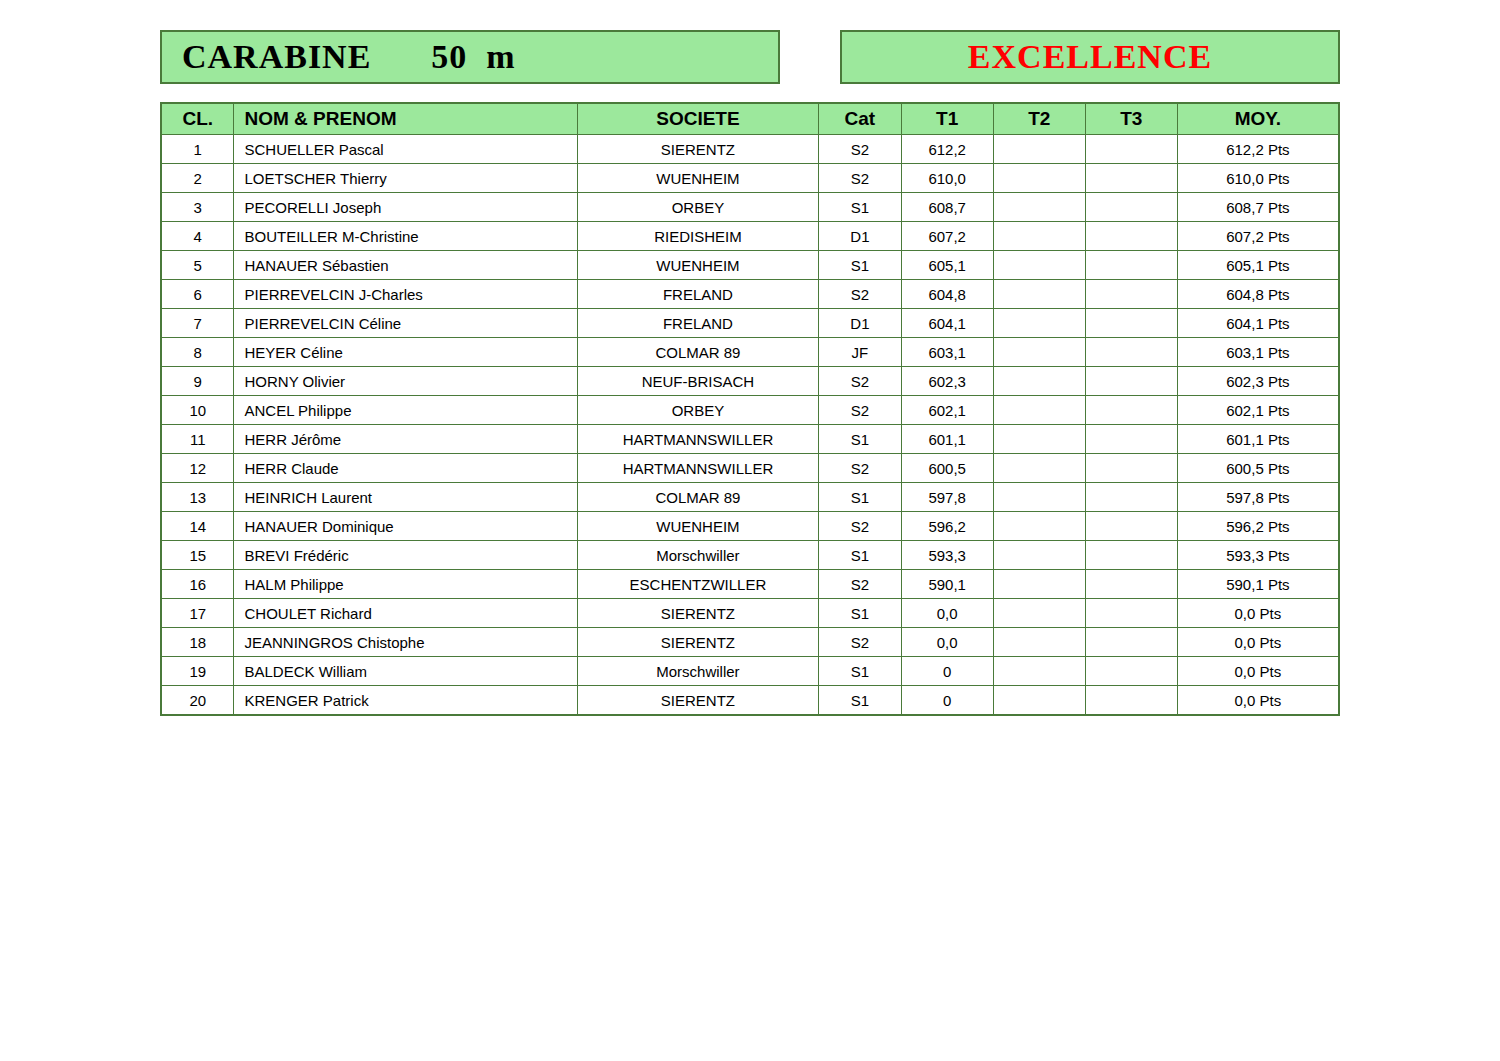CARABINE 50 m
EXCELLENCE
| CL. | NOM & PRENOM | SOCIETE | Cat | T1 | T2 | T3 | MOY. |
| --- | --- | --- | --- | --- | --- | --- | --- |
| 1 | SCHUELLER Pascal | SIERENTZ | S2 | 612,2 | | | 612,2 Pts |
| 2 | LOETSCHER Thierry | WUENHEIM | S2 | 610,0 | | | 610,0 Pts |
| 3 | PECORELLI Joseph | ORBEY | S1 | 608,7 | | | 608,7 Pts |
| 4 | BOUTEILLER M-Christine | RIEDISHEIM | D1 | 607,2 | | | 607,2 Pts |
| 5 | HANAUER Sébastien | WUENHEIM | S1 | 605,1 | | | 605,1 Pts |
| 6 | PIERREVELCIN J-Charles | FRELAND | S2 | 604,8 | | | 604,8 Pts |
| 7 | PIERREVELCIN Céline | FRELAND | D1 | 604,1 | | | 604,1 Pts |
| 8 | HEYER Céline | COLMAR 89 | JF | 603,1 | | | 603,1 Pts |
| 9 | HORNY Olivier | NEUF-BRISACH | S2 | 602,3 | | | 602,3 Pts |
| 10 | ANCEL Philippe | ORBEY | S2 | 602,1 | | | 602,1 Pts |
| 11 | HERR Jérôme | HARTMANNSWILLER | S1 | 601,1 | | | 601,1 Pts |
| 12 | HERR Claude | HARTMANNSWILLER | S2 | 600,5 | | | 600,5 Pts |
| 13 | HEINRICH Laurent | COLMAR 89 | S1 | 597,8 | | | 597,8 Pts |
| 14 | HANAUER Dominique | WUENHEIM | S2 | 596,2 | | | 596,2 Pts |
| 15 | BREVI Frédéric | Morschwiller | S1 | 593,3 | | | 593,3 Pts |
| 16 | HALM Philippe | ESCHENTZWILLER | S2 | 590,1 | | | 590,1 Pts |
| 17 | CHOULET Richard | SIERENTZ | S1 | 0,0 | | | 0,0 Pts |
| 18 | JEANNINGROS Chistophe | SIERENTZ | S2 | 0,0 | | | 0,0 Pts |
| 19 | BALDECK William | Morschwiller | S1 | 0 | | | 0,0 Pts |
| 20 | KRENGER Patrick | SIERENTZ | S1 | 0 | | | 0,0 Pts |